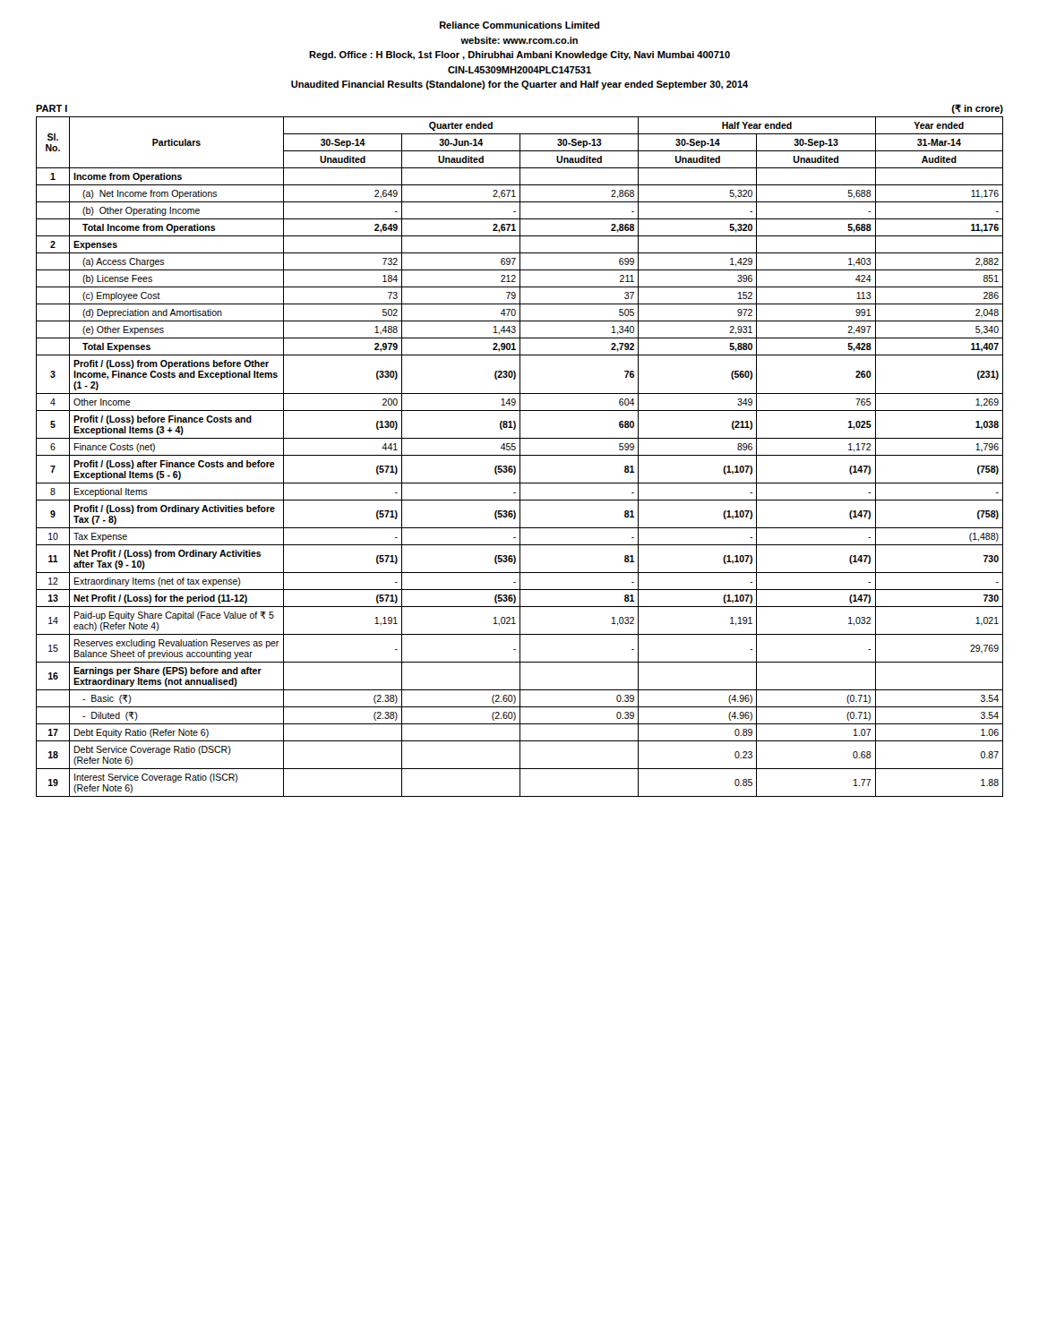Reliance Communications Limited
website: www.rcom.co.in
Regd. Office : H Block, 1st Floor , Dhirubhai Ambani Knowledge City, Navi Mumbai 400710
CIN-L45309MH2004PLC147531
Unaudited Financial Results (Standalone) for the Quarter and Half year ended September 30, 2014
PART I (₹ in crore)
| Sl. No. | Particulars | Quarter ended | Half Year ended | Year ended |
| --- | --- | --- | --- | --- |
| 30-Sep-14 | 30-Jun-14 | 30-Sep-13 | 30-Sep-14 | 30-Sep-13 | 31-Mar-14 |
| Unaudited | Unaudited | Unaudited | Unaudited | Unaudited | Audited |
| 1 | Income from Operations | | | | | | |
| | (a) Net Income from Operations | 2,649 | 2,671 | 2,868 | 5,320 | 5,688 | 11,176 |
| | (b) Other Operating Income | - | - | - | - | - | - |
| | Total Income from Operations | 2,649 | 2,671 | 2,868 | 5,320 | 5,688 | 11,176 |
| 2 | Expenses | | | | | | |
| | (a) Access Charges | 732 | 697 | 699 | 1,429 | 1,403 | 2,882 |
| | (b) License Fees | 184 | 212 | 211 | 396 | 424 | 851 |
| | (c) Employee Cost | 73 | 79 | 37 | 152 | 113 | 286 |
| | (d) Depreciation and Amortisation | 502 | 470 | 505 | 972 | 991 | 2,048 |
| | (e) Other Expenses | 1,488 | 1,443 | 1,340 | 2,931 | 2,497 | 5,340 |
| | Total Expenses | 2,979 | 2,901 | 2,792 | 5,880 | 5,428 | 11,407 |
| 3 | Profit / (Loss) from Operations before Other Income, Finance Costs and Exceptional Items (1 - 2) | (330) | (230) | 76 | (560) | 260 | (231) |
| 4 | Other Income | 200 | 149 | 604 | 349 | 765 | 1,269 |
| 5 | Profit / (Loss) before Finance Costs and Exceptional Items (3 + 4) | (130) | (81) | 680 | (211) | 1,025 | 1,038 |
| 6 | Finance Costs (net) | 441 | 455 | 599 | 896 | 1,172 | 1,796 |
| 7 | Profit / (Loss) after Finance Costs and before Exceptional Items (5 - 6) | (571) | (536) | 81 | (1,107) | (147) | (758) |
| 8 | Exceptional Items | - | - | - | - | - | - |
| 9 | Profit / (Loss) from Ordinary Activities before Tax (7 - 8) | (571) | (536) | 81 | (1,107) | (147) | (758) |
| 10 | Tax Expense | - | - | - | - | - | (1,488) |
| 11 | Net Profit / (Loss) from Ordinary Activities after Tax (9 - 10) | (571) | (536) | 81 | (1,107) | (147) | 730 |
| 12 | Extraordinary Items (net of tax expense) | - | - | - | - | - | - |
| 13 | Net Profit / (Loss) for the period (11-12) | (571) | (536) | 81 | (1,107) | (147) | 730 |
| 14 | Paid-up Equity Share Capital (Face Value of ₹ 5 each) (Refer Note 4) | 1,191 | 1,021 | 1,032 | 1,191 | 1,032 | 1,021 |
| 15 | Reserves excluding Revaluation Reserves as per Balance Sheet of previous accounting year | - | - | - | - | - | 29,769 |
| 16 | Earnings per Share (EPS) before and after Extraordinary Items (not annualised) | | | | | | |
| | - Basic (₹) | (2.38) | (2.60) | 0.39 | (4.96) | (0.71) | 3.54 |
| | - Diluted (₹) | (2.38) | (2.60) | 0.39 | (4.96) | (0.71) | 3.54 |
| 17 | Debt Equity Ratio (Refer Note 6) | | | | 0.89 | 1.07 | 1.06 |
| 18 | Debt Service Coverage Ratio (DSCR) (Refer Note 6) | | | | 0.23 | 0.68 | 0.87 |
| 19 | Interest Service Coverage Ratio (ISCR) (Refer Note 6) | | | | 0.85 | 1.77 | 1.88 |